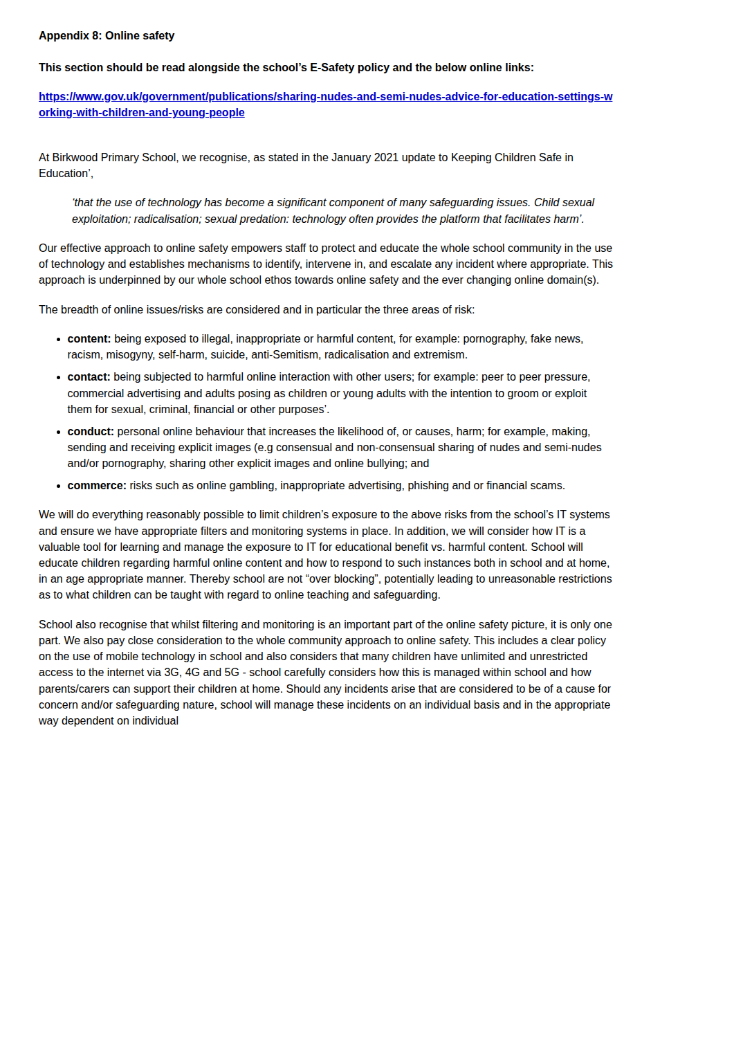Appendix 8: Online safety
This section should be read alongside the school’s E-Safety policy and the below online links:
https://www.gov.uk/government/publications/sharing-nudes-and-semi-nudes-advice-for-education-settings-working-with-children-and-young-people
At Birkwood Primary School, we recognise, as stated in the January 2021 update to Keeping Children Safe in Education’,
‘that the use of technology has become a significant component of many safeguarding issues. Child sexual exploitation; radicalisation; sexual predation: technology often provides the platform that facilitates harm’.
Our effective approach to online safety empowers staff to protect and educate the whole school community in the use of technology and establishes mechanisms to identify, intervene in, and escalate any incident where appropriate. This approach is underpinned by our whole school ethos towards online safety and the ever changing online domain(s).
The breadth of online issues/risks are considered and in particular the three areas of risk:
content: being exposed to illegal, inappropriate or harmful content, for example: pornography, fake news, racism, misogyny, self-harm, suicide, anti-Semitism, radicalisation and extremism.
contact: being subjected to harmful online interaction with other users; for example: peer to peer pressure, commercial advertising and adults posing as children or young adults with the intention to groom or exploit them for sexual, criminal, financial or other purposes’.
conduct: personal online behaviour that increases the likelihood of, or causes, harm; for example, making, sending and receiving explicit images (e.g consensual and non-consensual sharing of nudes and semi-nudes and/or pornography, sharing other explicit images and online bullying; and
commerce: risks such as online gambling, inappropriate advertising, phishing and or financial scams.
We will do everything reasonably possible to limit children’s exposure to the above risks from the school’s IT systems and ensure we have appropriate filters and monitoring systems in place. In addition, we will consider how IT is a valuable tool for learning and manage the exposure to IT for educational benefit vs. harmful content. School will educate children regarding harmful online content and how to respond to such instances both in school and at home, in an age appropriate manner. Thereby school are not “over blocking”, potentially leading to unreasonable restrictions as to what children can be taught with regard to online teaching and safeguarding.
School also recognise that whilst filtering and monitoring is an important part of the online safety picture, it is only one part. We also pay close consideration to the whole community approach to online safety. This includes a clear policy on the use of mobile technology in school and also considers that many children have unlimited and unrestricted access to the internet via 3G, 4G and 5G - school carefully considers how this is managed within school and how parents/carers can support their children at home. Should any incidents arise that are considered to be of a cause for concern and/or safeguarding nature, school will manage these incidents on an individual basis and in the appropriate way dependent on individual